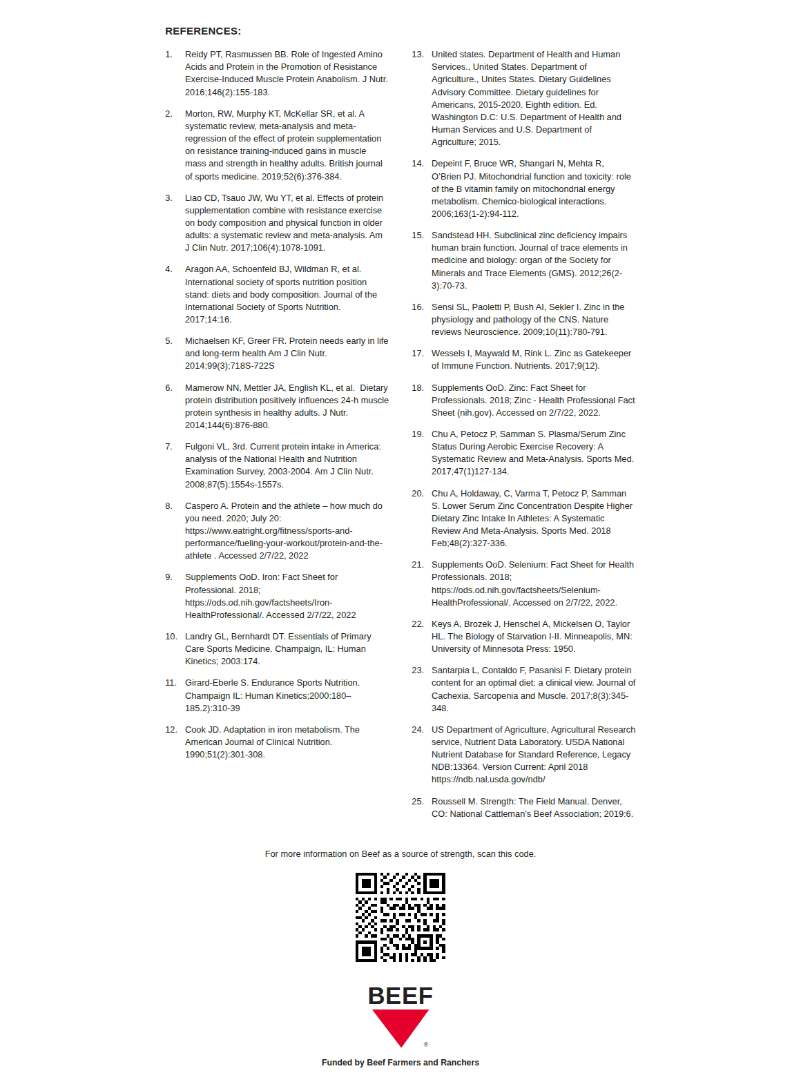References:
Reidy PT, Rasmussen BB. Role of Ingested Amino Acids and Protein in the Promotion of Resistance Exercise-Induced Muscle Protein Anabolism. J Nutr. 2016;146(2):155-183.
Morton, RW, Murphy KT, McKellar SR, et al. A systematic review, meta-analysis and meta-regression of the effect of protein supplementation on resistance training-induced gains in muscle mass and strength in healthy adults. British journal of sports medicine. 2019;52(6):376-384.
Liao CD, Tsauo JW, Wu YT, et al. Effects of protein supplementation combine with resistance exercise on body composition and physical function in older adults: a systematic review and meta-analysis. Am J Clin Nutr. 2017;106(4):1078-1091.
Aragon AA, Schoenfeld BJ, Wildman R, et al. International society of sports nutrition position stand: diets and body composition. Journal of the International Society of Sports Nutrition. 2017;14:16.
Michaelsen KF, Greer FR. Protein needs early in life and long-term health Am J Clin Nutr. 2014;99(3);718S-722S
Mamerow NN, Mettler JA, English KL, et al. Dietary protein distribution positively influences 24-h muscle protein synthesis in healthy adults. J Nutr. 2014;144(6):876-880.
Fulgoni VL, 3rd. Current protein intake in America: analysis of the National Health and Nutrition Examination Survey, 2003-2004. Am J Clin Nutr. 2008;87(5):1554s-1557s.
Caspero A. Protein and the athlete – how much do you need. 2020; July 20: https://www.eatright.org/fitness/sports-and-performance/fueling-your-workout/protein-and-the-athlete . Accessed 2/7/22, 2022
Supplements OoD. Iron: Fact Sheet for Professional. 2018; https://ods.od.nih.gov/factsheets/Iron-HealthProfessional/. Accessed 2/7/22, 2022
Landry GL, Bernhardt DT. Essentials of Primary Care Sports Medicine. Champaign, IL: Human Kinetics; 2003:174.
Girard-Eberle S. Endurance Sports Nutrition. Champaign IL: Human Kinetics;2000:180–185.2):310-39
Cook JD. Adaptation in iron metabolism. The American Journal of Clinical Nutrition. 1990;51(2):301-308.
United states. Department of Health and Human Services., United States. Department of Agriculture., Unites States. Dietary Guidelines Advisory Committee. Dietary guidelines for Americans, 2015-2020. Eighth edition. Ed. Washington D.C: U.S. Department of Health and Human Services and U.S. Department of Agriculture; 2015.
Depeint F, Bruce WR, Shangari N, Mehta R, O’Brien PJ. Mitochondrial function and toxicity: role of the B vitamin family on mitochondrial energy metabolism. Chemico-biological interactions. 2006;163(1-2):94-112.
Sandstead HH. Subclinical zinc deficiency impairs human brain function. Journal of trace elements in medicine and biology: organ of the Society for Minerals and Trace Elements (GMS). 2012;26(2-3):70-73.
Sensi SL, Paoletti P, Bush AI, Sekler I. Zinc in the physiology and pathology of the CNS. Nature reviews Neuroscience. 2009;10(11):780-791.
Wessels I, Maywald M, Rink L. Zinc as Gatekeeper of Immune Function. Nutrients. 2017;9(12).
Supplements OoD. Zinc: Fact Sheet for Professionals. 2018; Zinc - Health Professional Fact Sheet (nih.gov). Accessed on 2/7/22, 2022.
Chu A, Petocz P, Samman S. Plasma/Serum Zinc Status During Aerobic Exercise Recovery: A Systematic Review and Meta-Analysis. Sports Med. 2017;47(1)127-134.
Chu A, Holdaway, C, Varma T, Petocz P, Samman S. Lower Serum Zinc Concentration Despite Higher Dietary Zinc Intake In Athletes: A Systematic Review And Meta-Analysis. Sports Med. 2018 Feb;48(2):327-336.
Supplements OoD. Selenium: Fact Sheet for Health Professionals. 2018; https://ods.od.nih.gov/factsheets/Selenium-HealthProfessional/. Accessed on 2/7/22, 2022.
Keys A, Brozek J, Henschel A, Mickelsen O, Taylor HL. The Biology of Starvation I-II. Minneapolis, MN: University of Minnesota Press: 1950.
Santarpia L, Contaldo F, Pasanisi F. Dietary protein content for an optimal diet: a clinical view. Journal of Cachexia, Sarcopenia and Muscle. 2017;8(3):345-348.
US Department of Agriculture, Agricultural Research service, Nutrient Data Laboratory. USDA National Nutrient Database for Standard Reference, Legacy NDB:13364. Version Current: April 2018 https://ndb.nal.usda.gov/ndb/
Roussell M. Strength: The Field Manual. Denver, CO: National Cattleman’s Beef Association; 2019:6.
For more information on Beef as a source of strength, scan this code.
BEEF
®
Funded by Beef Farmers and Ranchers